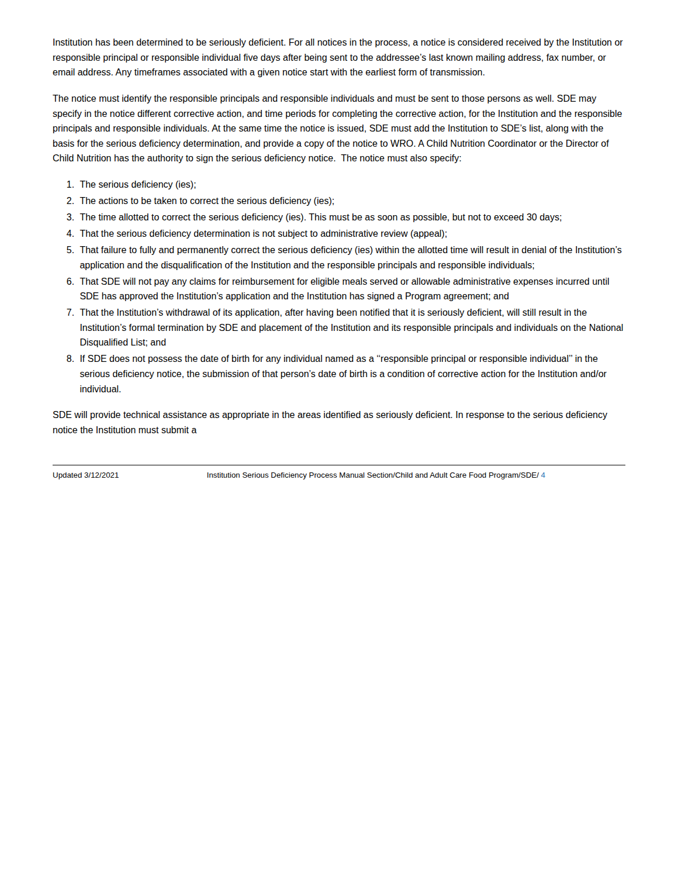Institution has been determined to be seriously deficient. For all notices in the process, a notice is considered received by the Institution or responsible principal or responsible individual five days after being sent to the addressee’s last known mailing address, fax number, or email address. Any timeframes associated with a given notice start with the earliest form of transmission.
The notice must identify the responsible principals and responsible individuals and must be sent to those persons as well. SDE may specify in the notice different corrective action, and time periods for completing the corrective action, for the Institution and the responsible principals and responsible individuals. At the same time the notice is issued, SDE must add the Institution to SDE’s list, along with the basis for the serious deficiency determination, and provide a copy of the notice to WRO. A Child Nutrition Coordinator or the Director of Child Nutrition has the authority to sign the serious deficiency notice. The notice must also specify:
The serious deficiency (ies);
The actions to be taken to correct the serious deficiency (ies);
The time allotted to correct the serious deficiency (ies). This must be as soon as possible, but not to exceed 30 days;
That the serious deficiency determination is not subject to administrative review (appeal);
That failure to fully and permanently correct the serious deficiency (ies) within the allotted time will result in denial of the Institution’s application and the disqualification of the Institution and the responsible principals and responsible individuals;
That SDE will not pay any claims for reimbursement for eligible meals served or allowable administrative expenses incurred until SDE has approved the Institution’s application and the Institution has signed a Program agreement; and
That the Institution’s withdrawal of its application, after having been notified that it is seriously deficient, will still result in the Institution’s formal termination by SDE and placement of the Institution and its responsible principals and individuals on the National Disqualified List; and
If SDE does not possess the date of birth for any individual named as a ‘‘responsible principal or responsible individual’’ in the serious deficiency notice, the submission of that person’s date of birth is a condition of corrective action for the Institution and/or individual.
SDE will provide technical assistance as appropriate in the areas identified as seriously deficient. In response to the serious deficiency notice the Institution must submit a
Updated 3/12/2021 Institution Serious Deficiency Process Manual Section/Child and Adult Care Food Program/SDE/ 4